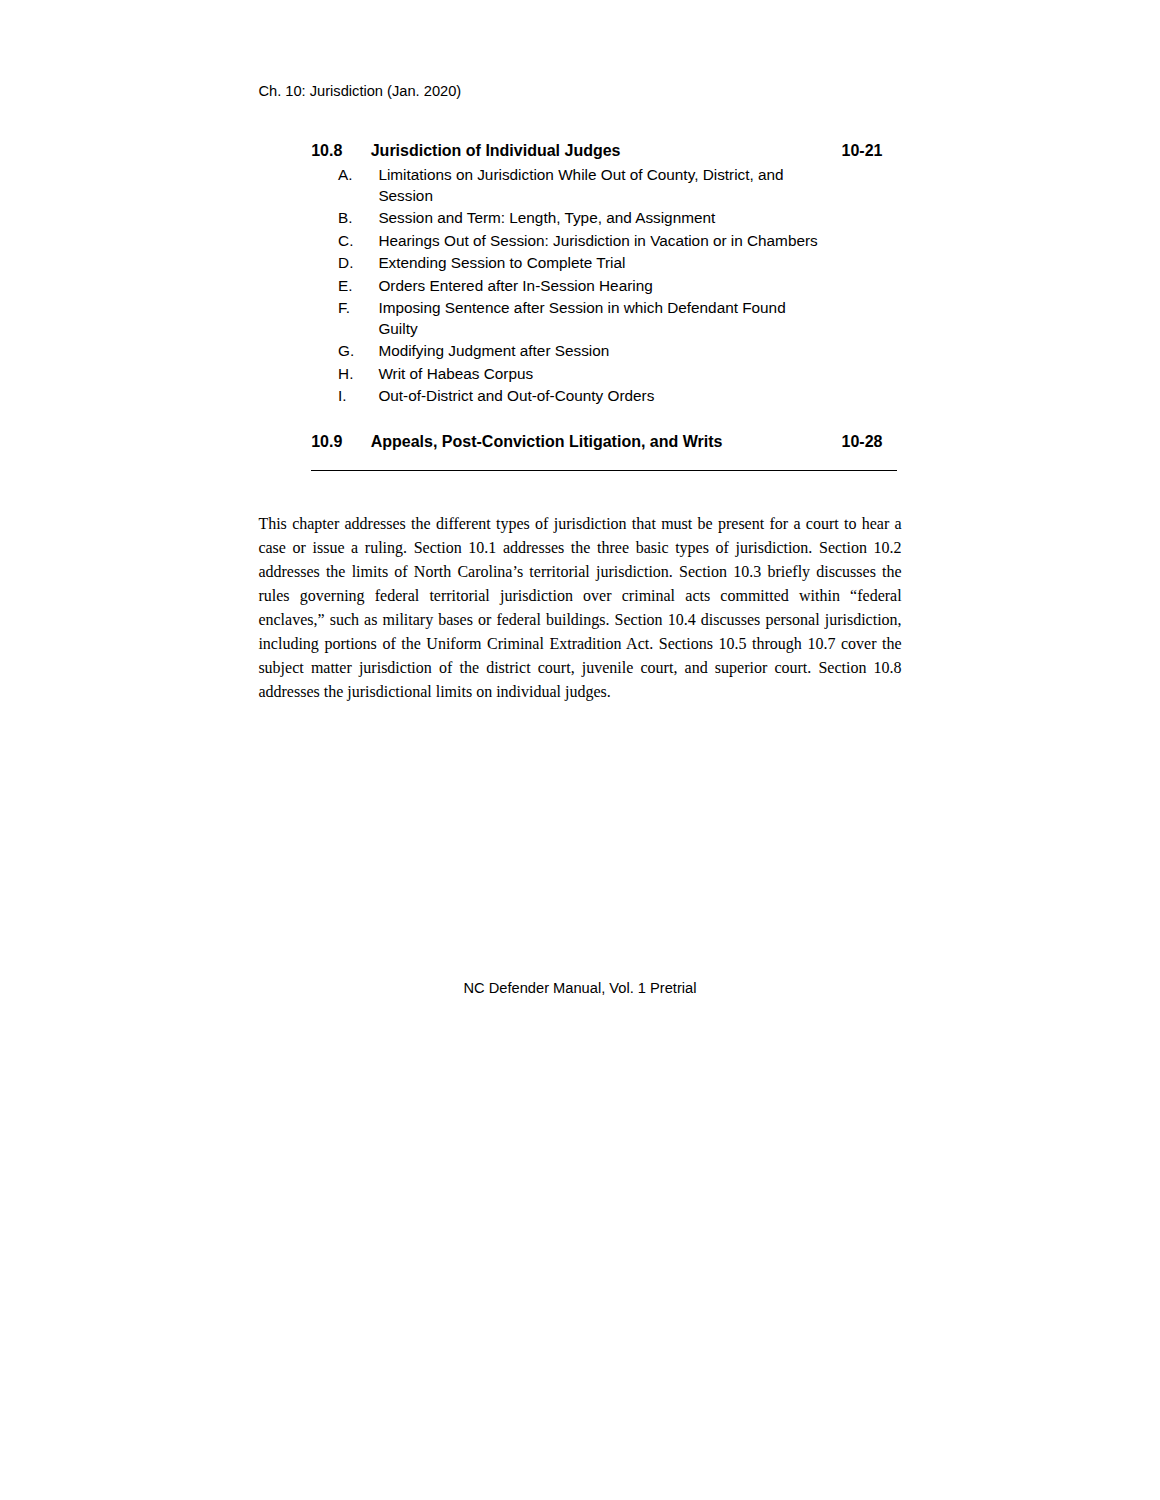Ch. 10: Jurisdiction (Jan. 2020)
10.8 Jurisdiction of Individual Judges 10-21
A. Limitations on Jurisdiction While Out of County, District, and Session
B. Session and Term: Length, Type, and Assignment
C. Hearings Out of Session: Jurisdiction in Vacation or in Chambers
D. Extending Session to Complete Trial
E. Orders Entered after In-Session Hearing
F. Imposing Sentence after Session in which Defendant Found Guilty
G. Modifying Judgment after Session
H. Writ of Habeas Corpus
I. Out-of-District and Out-of-County Orders
10.9 Appeals, Post-Conviction Litigation, and Writs 10-28
This chapter addresses the different types of jurisdiction that must be present for a court to hear a case or issue a ruling. Section 10.1 addresses the three basic types of jurisdiction. Section 10.2 addresses the limits of North Carolina’s territorial jurisdiction. Section 10.3 briefly discusses the rules governing federal territorial jurisdiction over criminal acts committed within “federal enclaves,” such as military bases or federal buildings. Section 10.4 discusses personal jurisdiction, including portions of the Uniform Criminal Extradition Act. Sections 10.5 through 10.7 cover the subject matter jurisdiction of the district court, juvenile court, and superior court. Section 10.8 addresses the jurisdictional limits on individual judges.
NC Defender Manual, Vol. 1 Pretrial